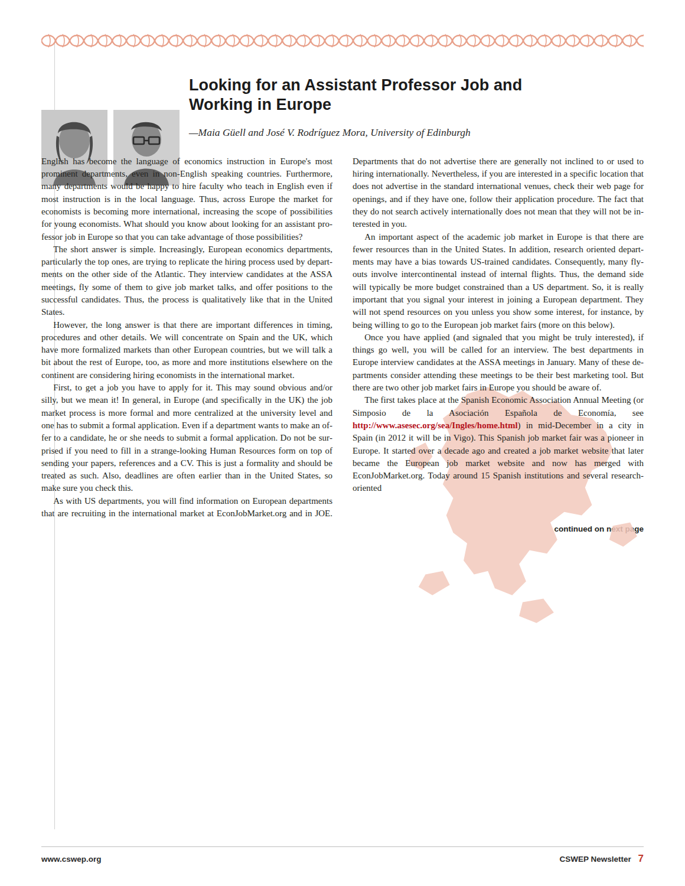Looking for an Assistant Professor Job and
Working in Europe
—Maia Güell and José V. Rodríguez Mora, University of Edinburgh
English has become the language of economics instruction in Europe's most prominent departments, even in non-English speaking countries. Furthermore, many departments would be happy to hire faculty who teach in English even if most instruction is in the local language. Thus, across Europe the market for economists is becoming more international, increasing the scope of possibilities for young economists. What should you know about looking for an assistant professor job in Europe so that you can take advantage of those possibilities?
The short answer is simple. Increasingly, European economics departments, particularly the top ones, are trying to replicate the hiring process used by departments on the other side of the Atlantic. They interview candidates at the ASSA meetings, fly some of them to give job market talks, and offer positions to the successful candidates. Thus, the process is qualitatively like that in the United States.
However, the long answer is that there are important differences in timing, procedures and other details. We will concentrate on Spain and the UK, which have more formalized markets than other European countries, but we will talk a bit about the rest of Europe, too, as more and more institutions elsewhere on the continent are considering hiring economists in the international market.
First, to get a job you have to apply for it. This may sound obvious and/or silly, but we mean it! In general, in Europe (and specifically in the UK) the job market process is more formal and more centralized at the university level and one has to submit a formal application. Even if a department wants to make an offer to a candidate, he or she needs to submit a formal application. Do not be surprised if you need to fill in a strange-looking Human Resources form on top of sending your papers, references and a CV. This is just a formality and should be treated as such. Also, deadlines are often earlier than in the United States, so make sure you check this.
As with US departments, you will find information on European departments that are recruiting in the international market at EconJobMarket.org and in JOE. Departments that do not advertise there are generally not inclined to or used to hiring internationally. Nevertheless, if you are interested in a specific location that does not advertise in the standard international venues, check their web page for openings, and if they have one, follow their application procedure. The fact that they do not search actively internationally does not mean that they will not be interested in you.
An important aspect of the academic job market in Europe is that there are fewer resources than in the United States. In addition, research oriented departments may have a bias towards US-trained candidates. Consequently, many fly-outs involve intercontinental instead of internal flights. Thus, the demand side will typically be more budget constrained than a US department. So, it is really important that you signal your interest in joining a European department. They will not spend resources on you unless you show some interest, for instance, by being willing to go to the European job market fairs (more on this below).
Once you have applied (and signaled that you might be truly interested), if things go well, you will be called for an interview. The best departments in Europe interview candidates at the ASSA meetings in January. Many of these departments consider attending these meetings to be their best marketing tool. But there are two other job market fairs in Europe you should be aware of.
The first takes place at the Spanish Economic Association Annual Meeting (or Simposio de la Asociación Española de Economía, see http://www.asesec.org/sea/Ingles/home.html) in mid-December in a city in Spain (in 2012 it will be in Vigo). This Spanish job market fair was a pioneer in Europe. It started over a decade ago and created a job market website that later became the European job market website and now has merged with EconJobMarket.org. Today around 15 Spanish institutions and several research-oriented
continued on next page
www.cswep.org
CSWEP Newsletter 7